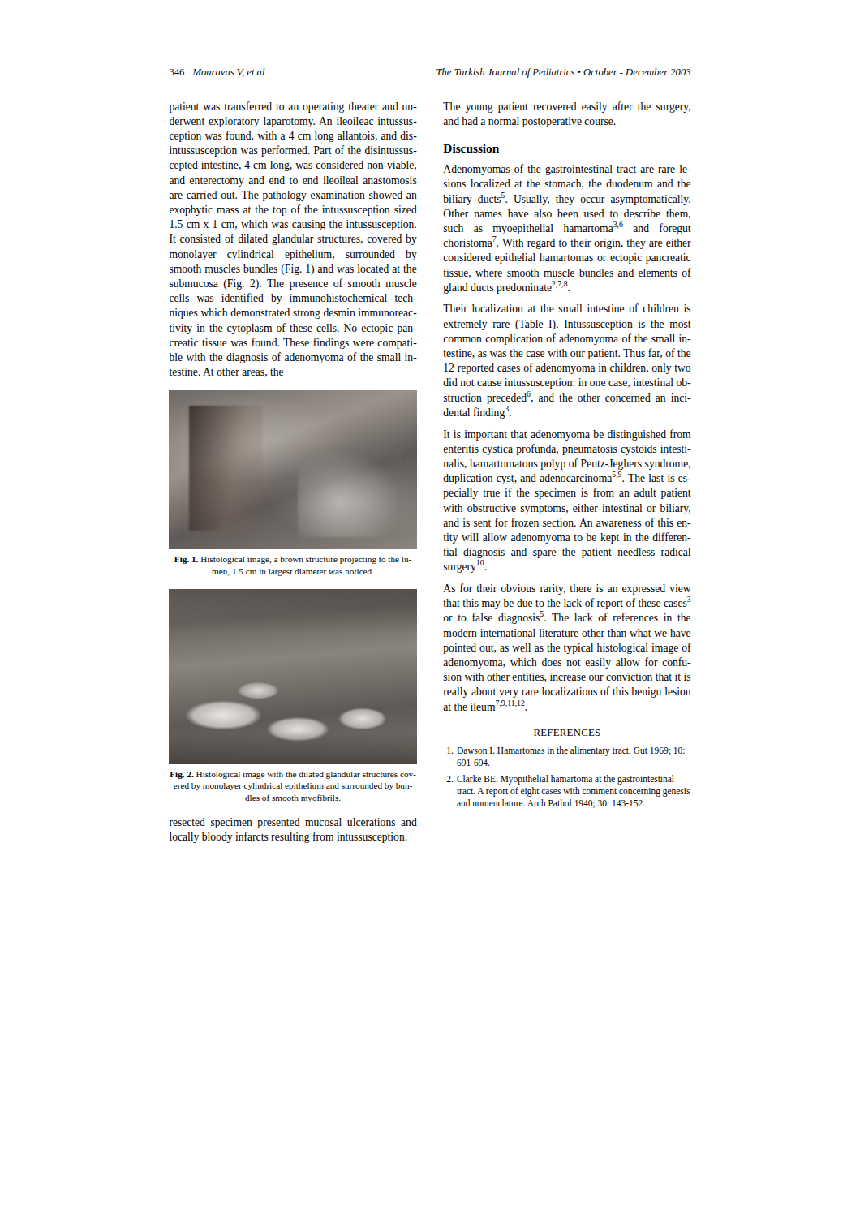346 Mouravas V, et al
The Turkish Journal of Pediatrics • October - December 2003
patient was transferred to an operating theater and underwent exploratory laparotomy. An ileoileac intussusception was found, with a 4 cm long allantois, and disintussusception was performed. Part of the disintussuscepted intestine, 4 cm long, was considered non-viable, and enterectomy and end to end ileoileal anastomosis are carried out. The pathology examination showed an exophytic mass at the top of the intussusception sized 1.5 cm x 1 cm, which was causing the intussusception. It consisted of dilated glandular structures, covered by monolayer cylindrical epithelium, surrounded by smooth muscles bundles (Fig. 1) and was located at the submucosa (Fig. 2). The presence of smooth muscle cells was identified by immunohistochemical techniques which demonstrated strong desmin immunoreactivity in the cytoplasm of these cells. No ectopic pancreatic tissue was found. These findings were compatible with the diagnosis of adenomyoma of the small intestine. At other areas, the
Fig. 1. Histological image, a brown structure projecting to the lumen, 1.5 cm in largest diameter was noticed.
Fig. 2. Histological image with the dilated glandular structures covered by monolayer cylindrical epithelium and surrounded by bundles of smooth myofibrils.
resected specimen presented mucosal ulcerations and locally bloody infarcts resulting from intussusception.
The young patient recovered easily after the surgery, and had a normal postoperative course.
Discussion
Adenomyomas of the gastrointestinal tract are rare lesions localized at the stomach, the duodenum and the biliary ducts5. Usually, they occur asymptomatically. Other names have also been used to describe them, such as myoepithelial hamartoma3,6 and foregut choristoma7. With regard to their origin, they are either considered epithelial hamartomas or ectopic pancreatic tissue, where smooth muscle bundles and elements of gland ducts predominate2,7,8.
Their localization at the small intestine of children is extremely rare (Table I). Intussusception is the most common complication of adenomyoma of the small intestine, as was the case with our patient. Thus far, of the 12 reported cases of adenomyoma in children, only two did not cause intussusception: in one case, intestinal obstruction preceded6, and the other concerned an incidental finding3.
It is important that adenomyoma be distinguished from enteritis cystica profunda, pneumatosis cystoids intestinalis, hamartomatous polyp of Peutz-Jeghers syndrome, duplication cyst, and adenocarcinoma5,9. The last is especially true if the specimen is from an adult patient with obstructive symptoms, either intestinal or biliary, and is sent for frozen section. An awareness of this entity will allow adenomyoma to be kept in the differential diagnosis and spare the patient needless radical surgery10.
As for their obvious rarity, there is an expressed view that this may be due to the lack of report of these cases3 or to false diagnosis5. The lack of references in the modern international literature other than what we have pointed out, as well as the typical histological image of adenomyoma, which does not easily allow for confusion with other entities, increase our conviction that it is really about very rare localizations of this benign lesion at the ileum7,9,11,12.
REFERENCES
Dawson I. Hamartomas in the alimentary tract. Gut 1969; 10: 691-694.
Clarke BE. Myopithelial hamartoma at the gastrointestinal tract. A report of eight cases with comment concerning genesis and nomenclature. Arch Pathol 1940; 30: 143-152.